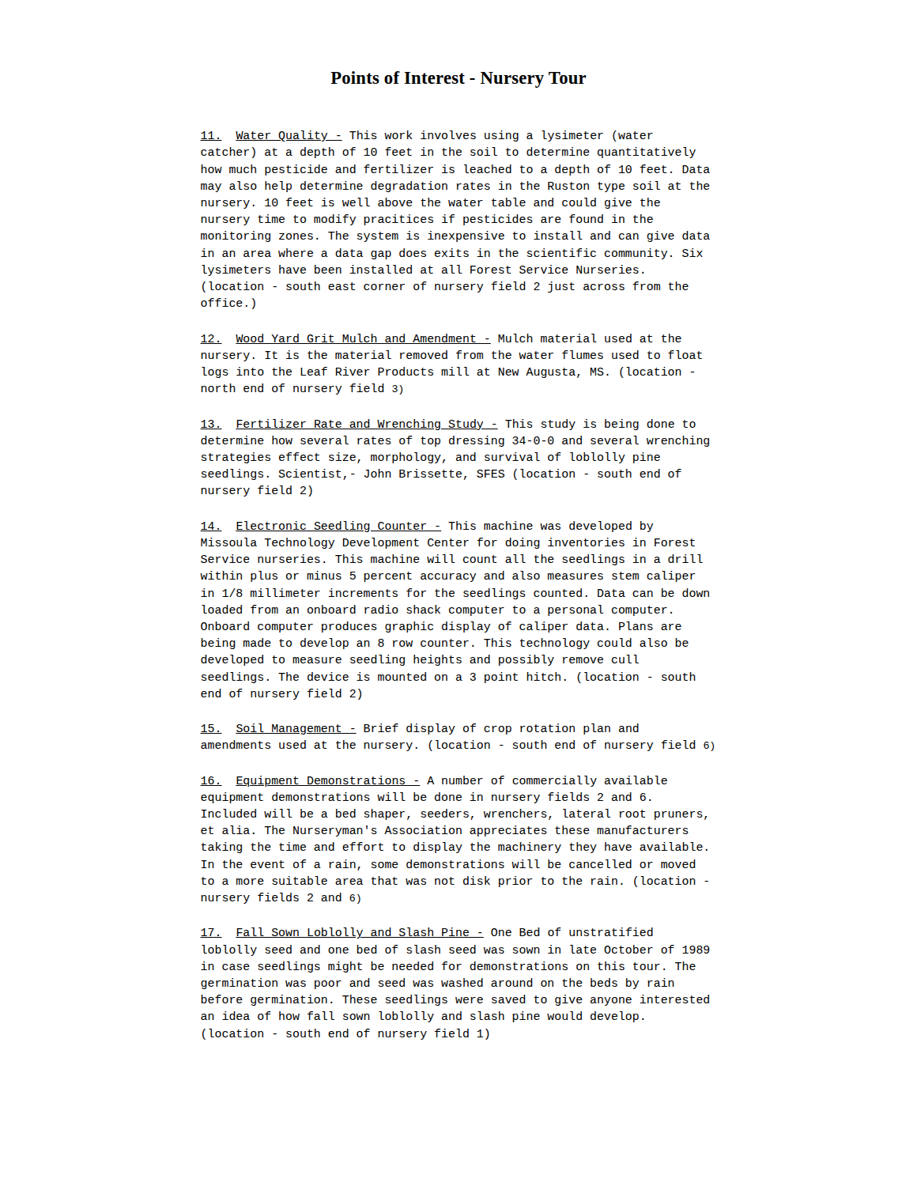Points of Interest - Nursery Tour
11. Water Quality - This work involves using a lysimeter (water catcher) at a depth of 10 feet in the soil to determine quantitatively how much pesticide and fertilizer is leached to a depth of 10 feet. Data may also help determine degradation rates in the Ruston type soil at the nursery. 10 feet is well above the water table and could give the nursery time to modify pracitices if pesticides are found in the monitoring zones. The system is inexpensive to install and can give data in an area where a data gap does exits in the scientific community. Six lysimeters have been installed at all Forest Service Nurseries. (location - south east corner of nursery field 2 just across from the office.)
12. Wood Yard Grit Mulch and Amendment - Mulch material used at the nursery. It is the material removed from the water flumes used to float logs into the Leaf River Products mill at New Augusta, MS. (location - north end of nursery field 3)
13. Fertilizer Rate and Wrenching Study - This study is being done to determine how several rates of top dressing 34-0-0 and several wrenching strategies effect size, morphology, and survival of loblolly pine seedlings. Scientist,- John Brissette, SFES (location - south end of nursery field 2)
14. Electronic Seedling Counter - This machine was developed by Missoula Technology Development Center for doing inventories in Forest Service nurseries. This machine will count all the seedlings in a drill within plus or minus 5 percent accuracy and also measures stem caliper in 1/8 millimeter increments for the seedlings counted. Data can be down loaded from an onboard radio shack computer to a personal computer. Onboard computer produces graphic display of caliper data. Plans are being made to develop an 8 row counter. This technology could also be developed to measure seedling heights and possibly remove cull seedlings. The device is mounted on a 3 point hitch. (location - south end of nursery field 2)
15. Soil Management - Brief display of crop rotation plan and amendments used at the nursery. (location - south end of nursery field 6)
16. Equipment Demonstrations - A number of commercially available equipment demonstrations will be done in nursery fields 2 and 6. Included will be a bed shaper, seeders, wrenchers, lateral root pruners, et alia. The Nurseryman's Association appreciates these manufacturers taking the time and effort to display the machinery they have available. In the event of a rain, some demonstrations will be cancelled or moved to a more suitable area that was not disk prior to the rain. (location - nursery fields 2 and 6)
17. Fall Sown Loblolly and Slash Pine - One Bed of unstratified loblolly seed and one bed of slash seed was sown in late October of 1989 in case seedlings might be needed for demonstrations on this tour. The germination was poor and seed was washed around on the beds by rain before germination. These seedlings were saved to give anyone interested an idea of how fall sown loblolly and slash pine would develop. (location - south end of nursery field 1)